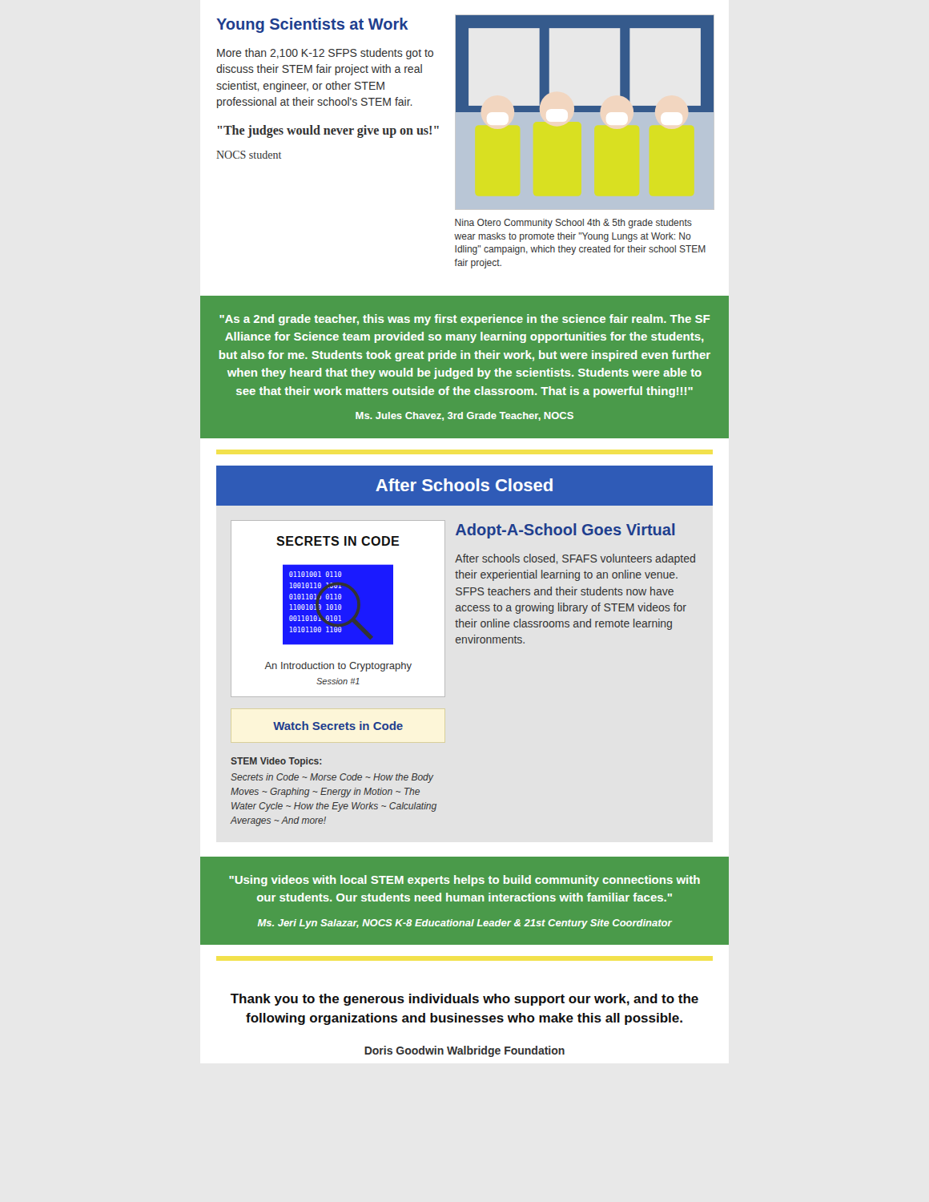Young Scientists at Work
More than 2,100 K-12 SFPS students got to discuss their STEM fair project with a real scientist, engineer, or other STEM professional at their school's STEM fair.
"The judges would never give up on us!"
NOCS student
Nina Otero Community School 4th & 5th grade students wear masks to promote their "Young Lungs at Work: No Idling" campaign, which they created for their school STEM fair project.
"As a 2nd grade teacher, this was my first experience in the science fair realm. The SF Alliance for Science team provided so many learning opportunities for the students, but also for me. Students took great pride in their work, but were inspired even further when they heard that they would be judged by the scientists. Students were able to see that their work matters outside of the classroom. That is a powerful thing!!!"
Ms. Jules Chavez, 3rd Grade Teacher, NOCS
After Schools Closed
SECRETS IN CODE
An Introduction to Cryptography
Session #1
Watch Secrets in Code
STEM Video Topics: Secrets in Code ~ Morse Code ~ How the Body Moves ~ Graphing ~ Energy in Motion ~ The Water Cycle ~ How the Eye Works ~ Calculating Averages ~ And more!
Adopt-A-School Goes Virtual
After schools closed, SFAFS volunteers adapted their experiential learning to an online venue. SFPS teachers and their students now have access to a growing library of STEM videos for their online classrooms and remote learning environments.
"Using videos with local STEM experts helps to build community connections with our students. Our students need human interactions with familiar faces."
Ms. Jeri Lyn Salazar, NOCS K-8 Educational Leader & 21st Century Site Coordinator
Thank you to the generous individuals who support our work, and to the following organizations and businesses who make this all possible.
Doris Goodwin Walbridge Foundation